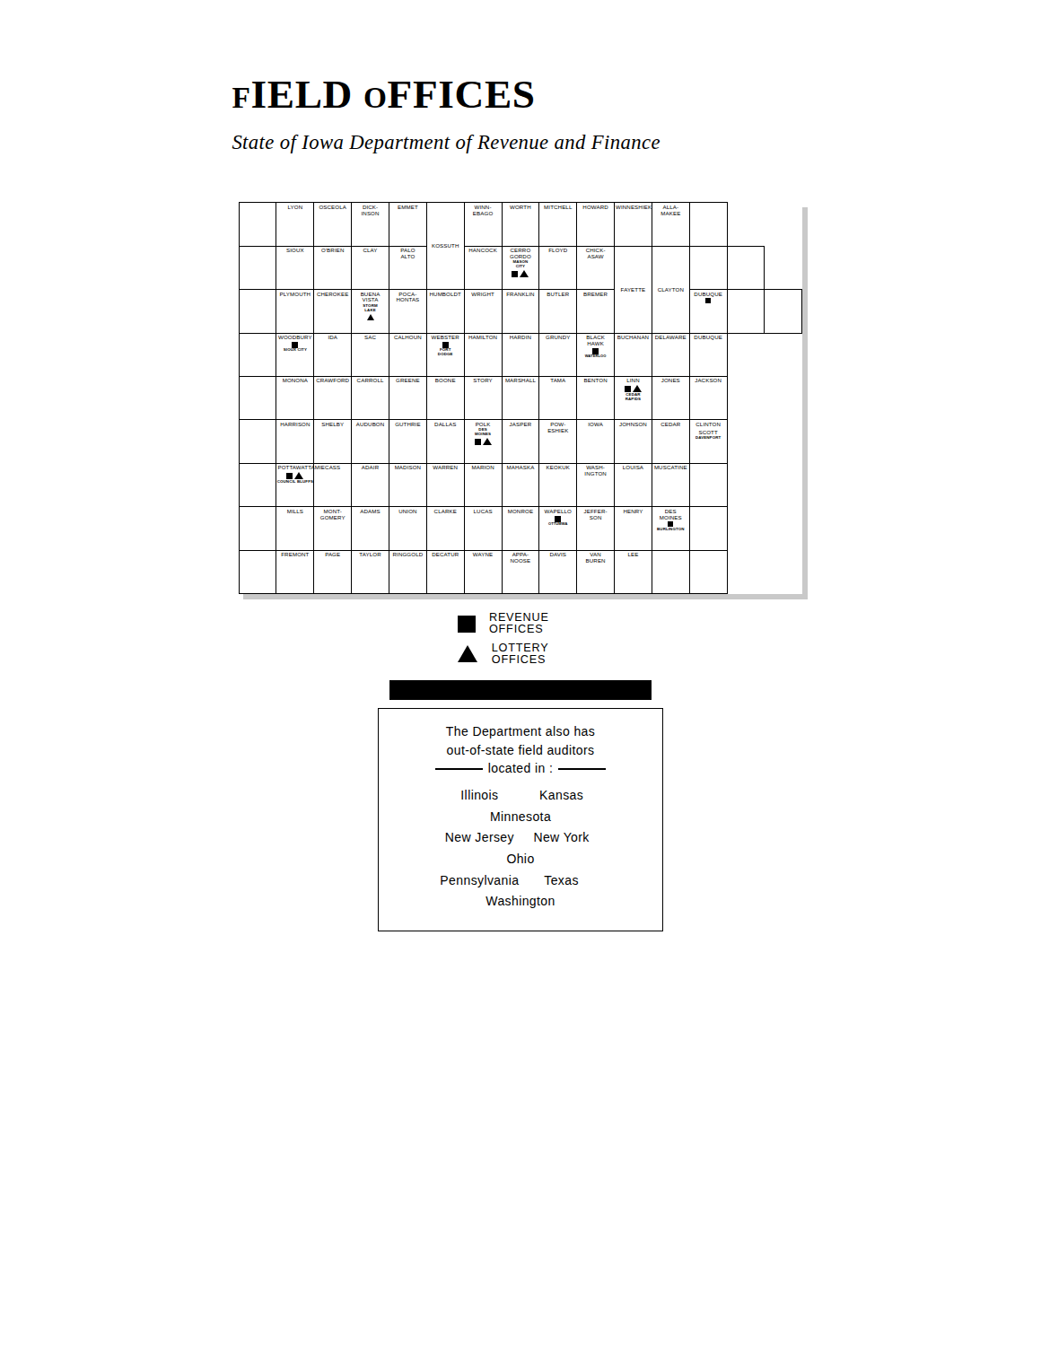FIELD OFFICES
State of Iowa Department of Revenue and Finance
| | LYON | OSCEOLA | DICK- INSON | EMMET | KOSSUTH | WINN- EBAGO | WORTH | MITCHELL | HOWARD | WINNESHIEK | ALLA- MAKEE | |
| | SIOUX | O'BRIEN | CLAY | PALO ALTO | HANCOCK | CERRO GORDO MASON CITY | FLOYD | CHICK- ASAW | FAYETTE | CLAYTON | | |
| | PLYMOUTH | CHEROKEE | BUENA VISTA STORM LAKE | POCA- HONTAS | HUMBOLDT | WRIGHT | FRANKLIN | BUTLER | BREMER | DUBUQUE | | |
| | WOODBURY SIOUX CITY | IDA | SAC | CALHOUN | WEBSTER FORT DODGE | HAMILTON | HARDIN | GRUNDY | BLACK HAWK WATERLOO | BUCHANAN | DELAWARE | DUBUQUE |
| | MONONA | CRAWFORD | CARROLL | GREENE | BOONE | STORY | MARSHALL | TAMA | BENTON | LINN CEDAR RAPIDS | JONES | JACKSON |
| | HARRISON | SHELBY | AUDUBON | GUTHRIE | DALLAS | POLK DES MOINES | JASPER | POW- ESHIEK | IOWA | JOHNSON | CEDAR | CLINTON SCOTT DAVENPORT |
| | POTTAWATTAMIE COUNCIL BLUFFS | CASS | ADAIR | MADISON | WARREN | MARION | MAHASKA | KEOKUK | WASH- INGTON | LOUISA | MUSCATINE | |
| | MILLS | MONT- GOMERY | ADAMS | UNION | CLARKE | LUCAS | MONROE | WAPELLO OTTUMWA | JEFFER- SON | HENRY | DES MOINES BURLINGTON | |
| | FREMONT | PAGE | TAYLOR | RINGGOLD | DECATUR | WAYNE | APPA- NOOSE | DAVIS | VAN BUREN | LEE | | |
REVENUE
OFFICES
LOTTERY
OFFICES
The Department also has
out-of-state field auditors
located in :
Illinois Kansas
Minnesota
New Jersey New York
Ohio
Pennsylvania Texas
Washington